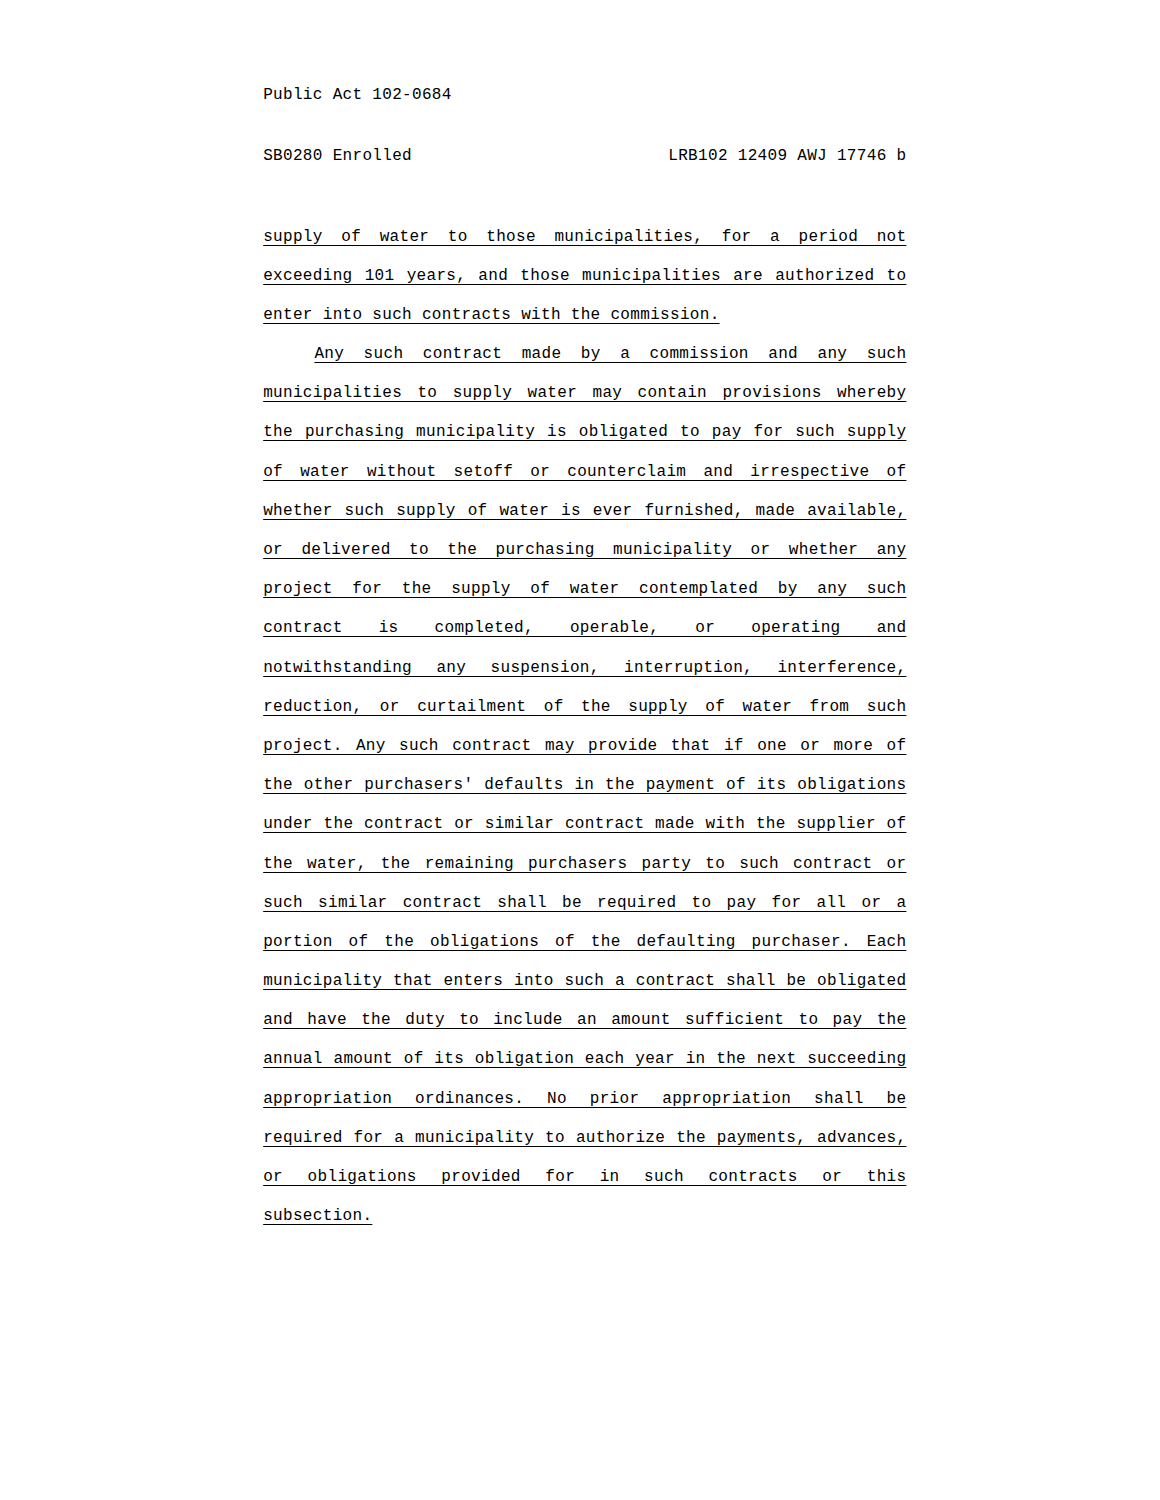Public Act 102-0684
SB0280 Enrolled LRB102 12409 AWJ 17746 b
supply of water to those municipalities, for a period not exceeding 101 years, and those municipalities are authorized to enter into such contracts with the commission.
Any such contract made by a commission and any such municipalities to supply water may contain provisions whereby the purchasing municipality is obligated to pay for such supply of water without setoff or counterclaim and irrespective of whether such supply of water is ever furnished, made available, or delivered to the purchasing municipality or whether any project for the supply of water contemplated by any such contract is completed, operable, or operating and notwithstanding any suspension, interruption, interference, reduction, or curtailment of the supply of water from such project. Any such contract may provide that if one or more of the other purchasers' defaults in the payment of its obligations under the contract or similar contract made with the supplier of the water, the remaining purchasers party to such contract or such similar contract shall be required to pay for all or a portion of the obligations of the defaulting purchaser. Each municipality that enters into such a contract shall be obligated and have the duty to include an amount sufficient to pay the annual amount of its obligation each year in the next succeeding appropriation ordinances. No prior appropriation shall be required for a municipality to authorize the payments, advances, or obligations provided for in such contracts or this subsection.